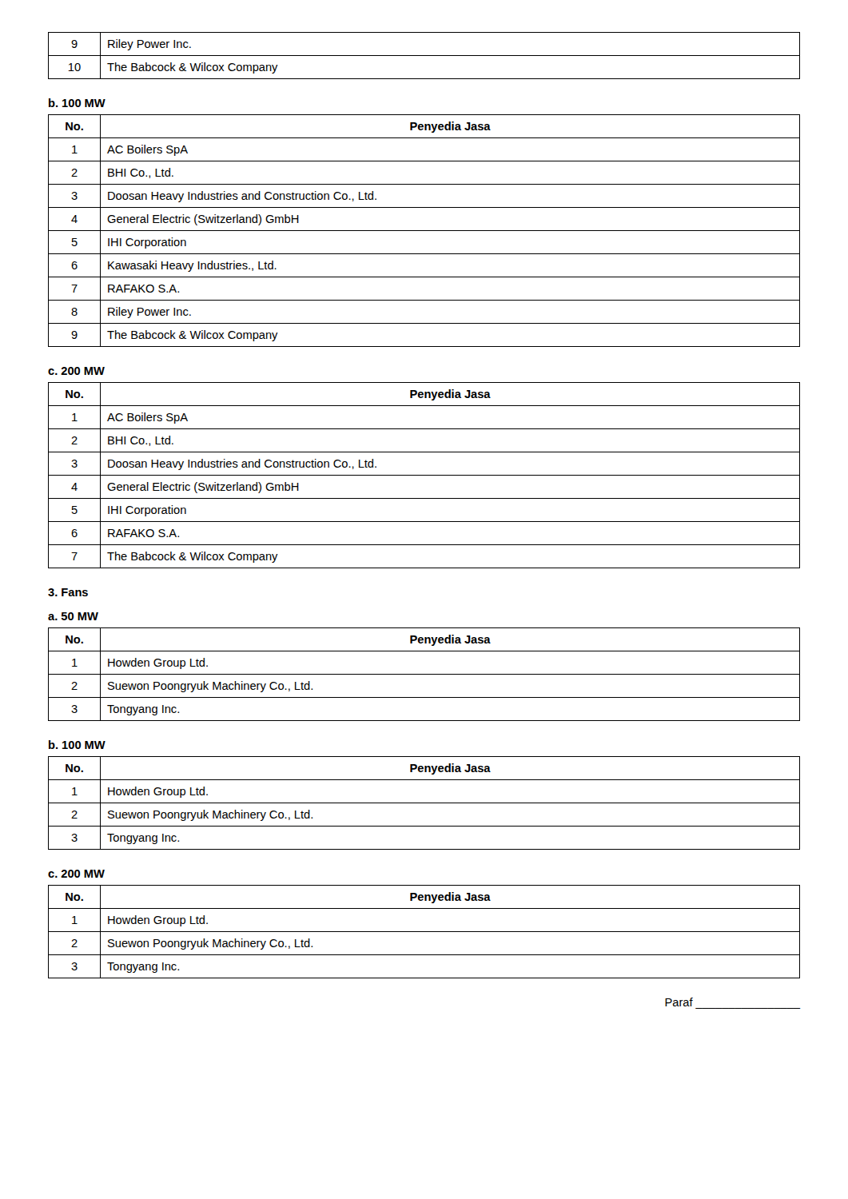| 9 | Riley Power Inc. |
| 10 | The Babcock & Wilcox Company |
b. 100 MW
| No. | Penyedia Jasa |
| --- | --- |
| 1 | AC Boilers SpA |
| 2 | BHI Co., Ltd. |
| 3 | Doosan Heavy Industries and Construction Co., Ltd. |
| 4 | General Electric (Switzerland) GmbH |
| 5 | IHI Corporation |
| 6 | Kawasaki Heavy Industries., Ltd. |
| 7 | RAFAKO S.A. |
| 8 | Riley Power Inc. |
| 9 | The Babcock & Wilcox Company |
c. 200 MW
| No. | Penyedia Jasa |
| --- | --- |
| 1 | AC Boilers SpA |
| 2 | BHI Co., Ltd. |
| 3 | Doosan Heavy Industries and Construction Co., Ltd. |
| 4 | General Electric (Switzerland) GmbH |
| 5 | IHI Corporation |
| 6 | RAFAKO S.A. |
| 7 | The Babcock & Wilcox Company |
3. Fans
a. 50 MW
| No. | Penyedia Jasa |
| --- | --- |
| 1 | Howden Group Ltd. |
| 2 | Suewon Poongryuk Machinery Co., Ltd. |
| 3 | Tongyang Inc. |
b. 100 MW
| No. | Penyedia Jasa |
| --- | --- |
| 1 | Howden Group Ltd. |
| 2 | Suewon Poongryuk Machinery Co., Ltd. |
| 3 | Tongyang Inc. |
c. 200 MW
| No. | Penyedia Jasa |
| --- | --- |
| 1 | Howden Group Ltd. |
| 2 | Suewon Poongryuk Machinery Co., Ltd. |
| 3 | Tongyang Inc. |
Paraf ________________